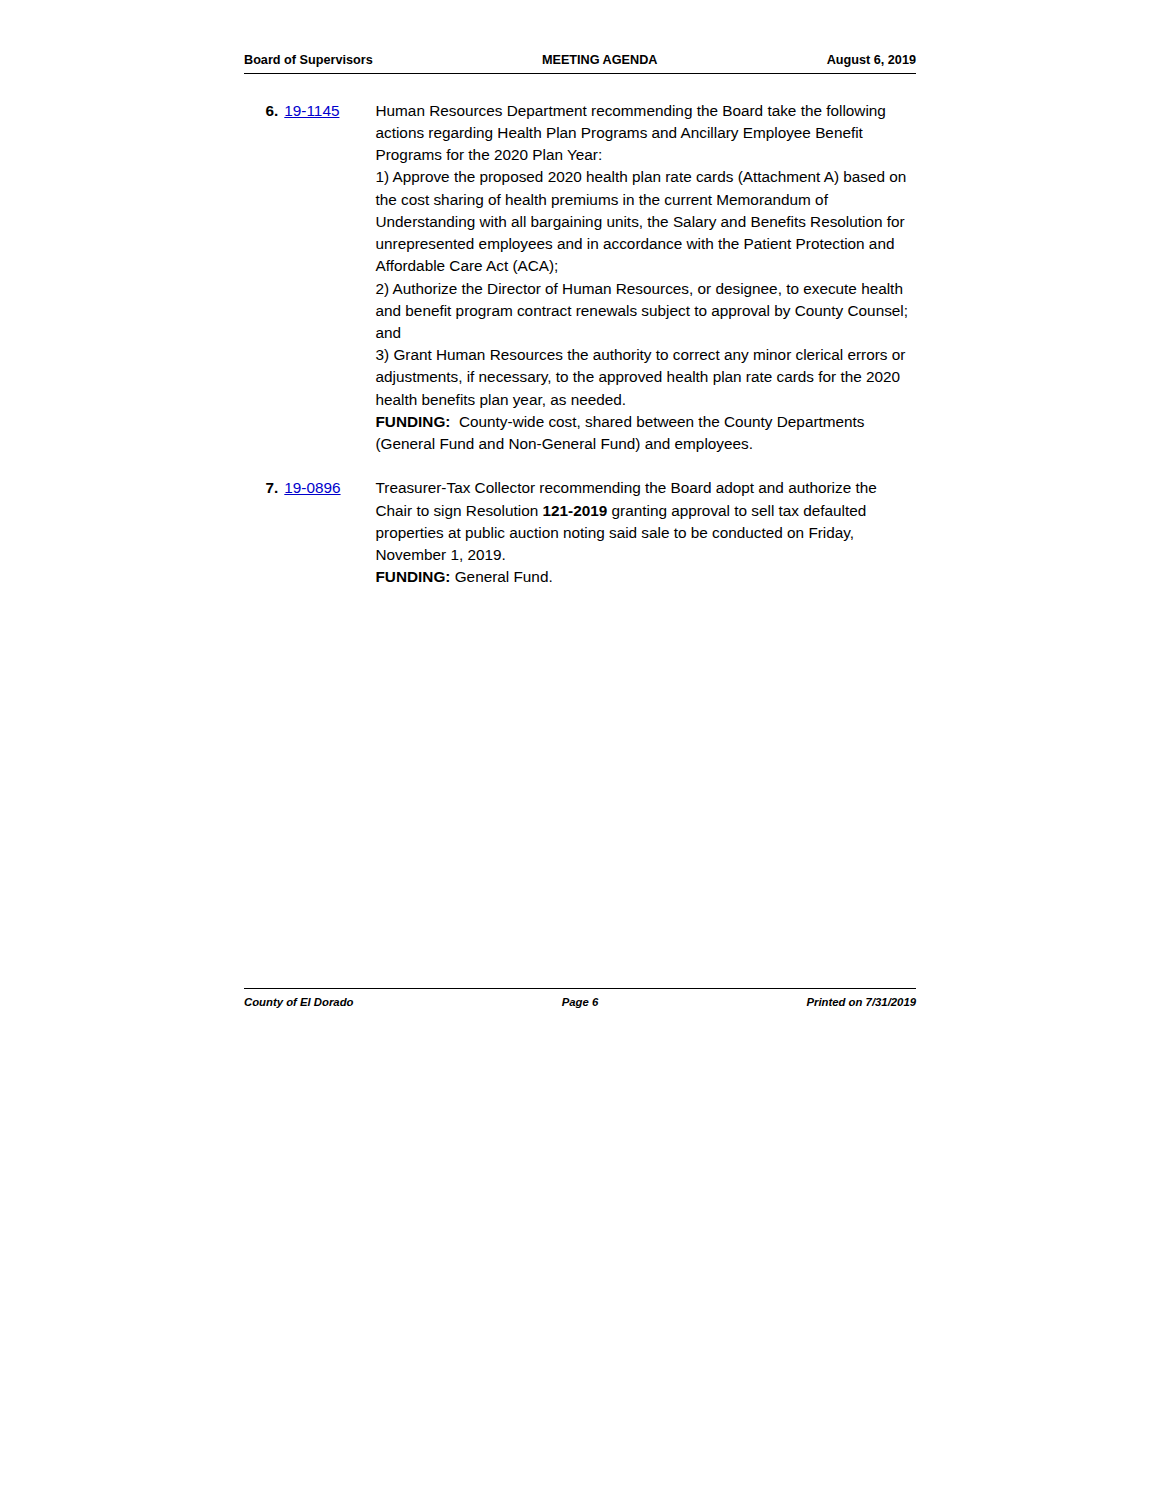Board of Supervisors
MEETING AGENDA
August 6, 2019
6.
19-1145
Human Resources Department recommending the Board take the following actions regarding Health Plan Programs and Ancillary Employee Benefit Programs for the 2020 Plan Year:
1) Approve the proposed 2020 health plan rate cards (Attachment A) based on the cost sharing of health premiums in the current Memorandum of Understanding with all bargaining units, the Salary and Benefits Resolution for unrepresented employees and in accordance with the Patient Protection and Affordable Care Act (ACA);
2) Authorize the Director of Human Resources, or designee, to execute health and benefit program contract renewals subject to approval by County Counsel; and
3) Grant Human Resources the authority to correct any minor clerical errors or adjustments, if necessary, to the approved health plan rate cards for the 2020 health benefits plan year, as needed.
FUNDING: County-wide cost, shared between the County Departments (General Fund and Non-General Fund) and employees.
7.
19-0896
Treasurer-Tax Collector recommending the Board adopt and authorize the Chair to sign Resolution 121-2019 granting approval to sell tax defaulted properties at public auction noting said sale to be conducted on Friday, November 1, 2019.
FUNDING: General Fund.
County of El Dorado
Page 6
Printed on 7/31/2019